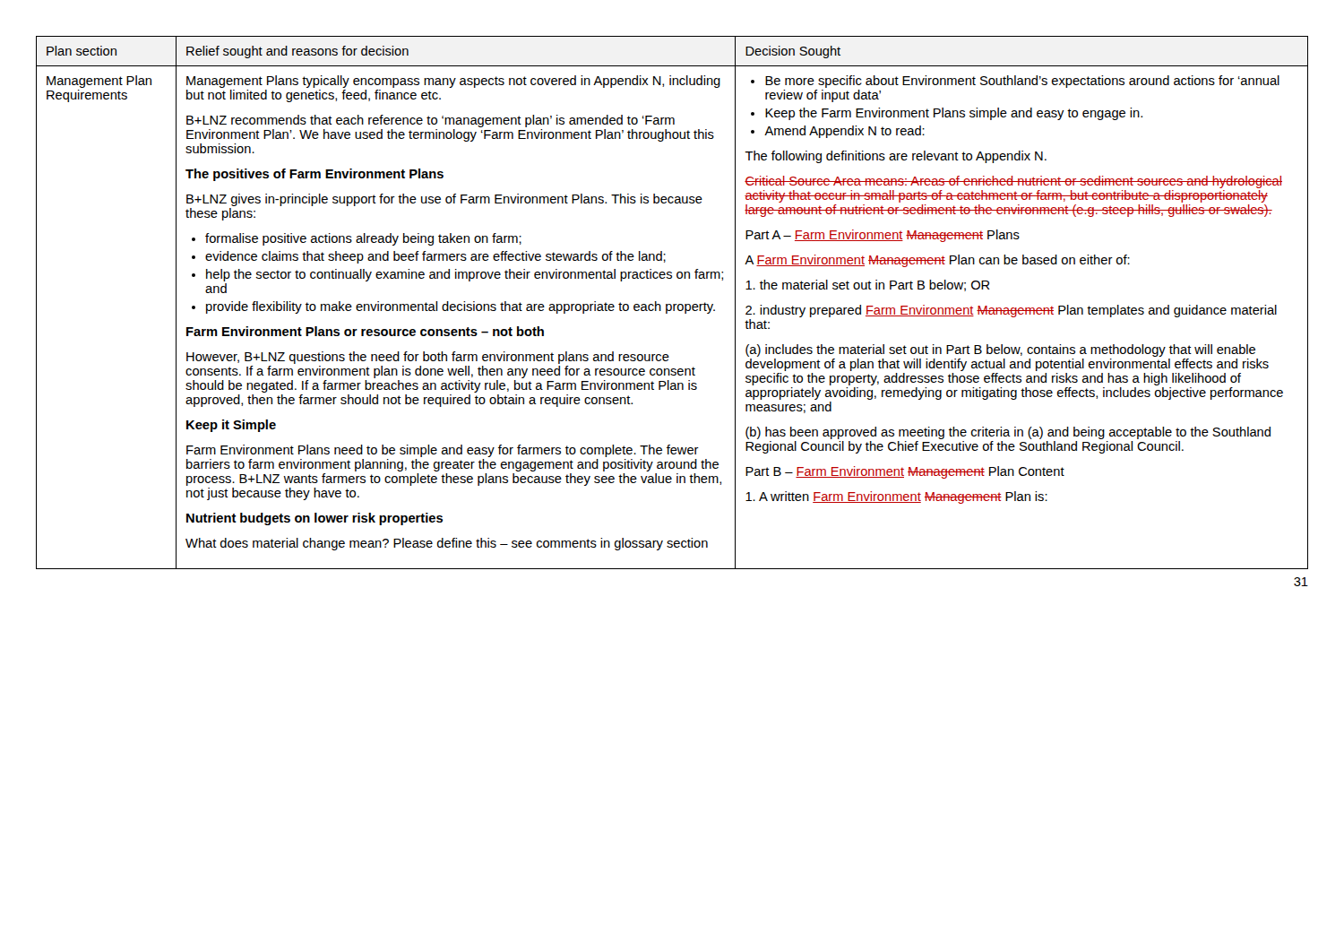| Plan section | Relief sought and reasons for decision | Decision Sought |
| --- | --- | --- |
| Management Plan Requirements | Management Plans typically encompass many aspects not covered in Appendix N, including but not limited to genetics, feed, finance etc. B+LNZ recommends that each reference to ‘management plan’ is amended to ‘Farm Environment Plan’. We have used the terminology ‘Farm Environment Plan’ throughout this submission. The positives of Farm Environment Plans B+LNZ gives in-principle support for the use of Farm Environment Plans. This is because these plans: formalise positive actions already being taken on farm; evidence claims that sheep and beef farmers are effective stewards of the land; help the sector to continually examine and improve their environmental practices on farm; and provide flexibility to make environmental decisions that are appropriate to each property. Farm Environment Plans or resource consents – not both However, B+LNZ questions the need for both farm environment plans and resource consents. If a farm environment plan is done well, then any need for a resource consent should be negated. If a farmer breaches an activity rule, but a Farm Environment Plan is approved, then the farmer should not be required to obtain a require consent. Keep it Simple Farm Environment Plans need to be simple and easy for farmers to complete. The fewer barriers to farm environment planning, the greater the engagement and positivity around the process. B+LNZ wants farmers to complete these plans because they see the value in them, not just because they have to. Nutrient budgets on lower risk properties What does material change mean? Please define this – see comments in glossary section | Be more specific about Environment Southland’s expectations around actions for ‘annual review of input data’ Keep the Farm Environment Plans simple and easy to engage in. Amend Appendix N to read: The following definitions are relevant to Appendix N. Critical Source Area means: Areas of enriched nutrient or sediment sources and hydrological activity that occur in small parts of a catchment or farm, but contribute a disproportionately large amount of nutrient or sediment to the environment (e.g. steep hills, gullies or swales). Part A – Farm Environment Management Plans A Farm Environment Management Plan can be based on either of: 1. the material set out in Part B below; OR 2. industry prepared Farm Environment Management Plan templates and guidance material that: (a) includes the material set out in Part B below, contains a methodology that will enable development of a plan that will identify actual and potential environmental effects and risks specific to the property, addresses those effects and risks and has a high likelihood of appropriately avoiding, remedying or mitigating those effects, includes objective performance measures; and (b) has been approved as meeting the criteria in (a) and being acceptable to the Southland Regional Council by the Chief Executive of the Southland Regional Council. Part B – Farm Environment Management Plan Content 1. A written Farm Environment Management Plan is: |
31